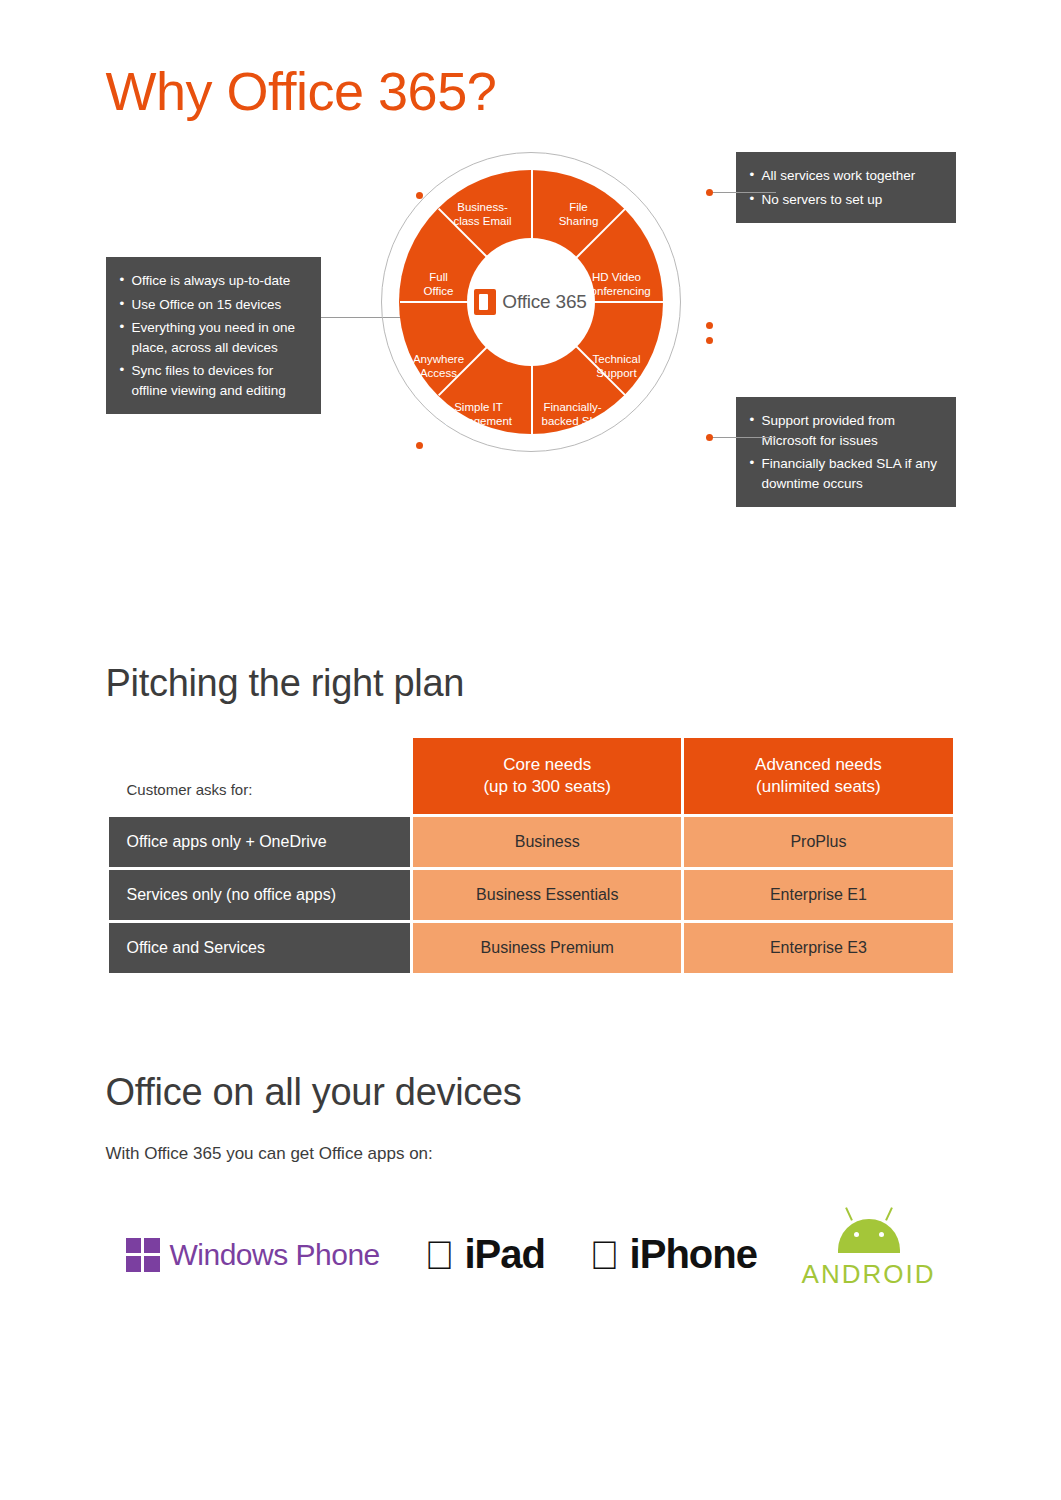Why Office 365?
Office is always up-to-date
Use Office on 15 devices
Everything you need in one place, across all devices
Sync files to devices for offline viewing and editing
All services work together
No servers to set up
Support provided from Microsoft for issues
Financially backed SLA if any downtime occurs
Office 365
Business-
class Email
File
Sharing
HD Video
Conferencing
Technical
Support
Financially-
backed SLA
Simple IT
Management
Anywhere
Access
Full
Office
Pitching the right plan
| Customer asks for: | Core needs (up to 300 seats) | Advanced needs (unlimited seats) |
| --- | --- | --- |
| Office apps only + OneDrive | Business | ProPlus |
| Services only (no office apps) | Business Essentials | Enterprise E1 |
| Office and Services | Business Premium | Enterprise E3 |
Office on all your devices
With Office 365 you can get Office apps on:
Windows Phone

iPad

iPhone
ANDROID